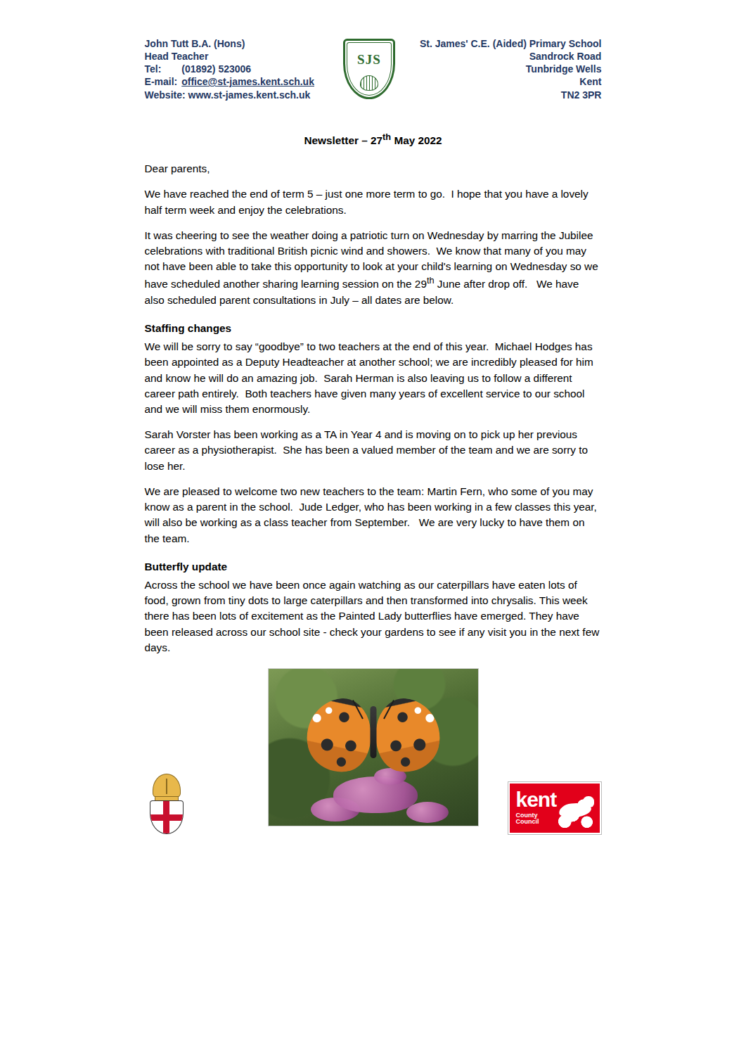| John Tutt B.A. (Hons) |
| Head Teacher |
| Tel: | (01892) 523006 |
| E-mail: | office@st-james.kent.sch.uk |
| Website: www.st-james.kent.sch.uk |
SJS
St. James' C.E. (Aided) Primary School
Sandrock Road
Tunbridge Wells
Kent
TN2 3PR
Newsletter – 27th May 2022
Dear parents,
We have reached the end of term 5 – just one more term to go. I hope that you have a lovely half term week and enjoy the celebrations.
It was cheering to see the weather doing a patriotic turn on Wednesday by marring the Jubilee celebrations with traditional British picnic wind and showers. We know that many of you may not have been able to take this opportunity to look at your child's learning on Wednesday so we have scheduled another sharing learning session on the 29th June after drop off. We have also scheduled parent consultations in July – all dates are below.
Staffing changes
We will be sorry to say “goodbye” to two teachers at the end of this year. Michael Hodges has been appointed as a Deputy Headteacher at another school; we are incredibly pleased for him and know he will do an amazing job. Sarah Herman is also leaving us to follow a different career path entirely. Both teachers have given many years of excellent service to our school and we will miss them enormously.
Sarah Vorster has been working as a TA in Year 4 and is moving on to pick up her previous career as a physiotherapist. She has been a valued member of the team and we are sorry to lose her.
We are pleased to welcome two new teachers to the team: Martin Fern, who some of you may know as a parent in the school. Jude Ledger, who has been working in a few classes this year, will also be working as a class teacher from September. We are very lucky to have them on the team.
Butterfly update
Across the school we have been once again watching as our caterpillars have eaten lots of food, grown from tiny dots to large caterpillars and then transformed into chrysalis. This week there has been lots of excitement as the Painted Lady butterflies have emerged. They have been released across our school site - check your gardens to see if any visit you in the next few days.
kent
County
Council